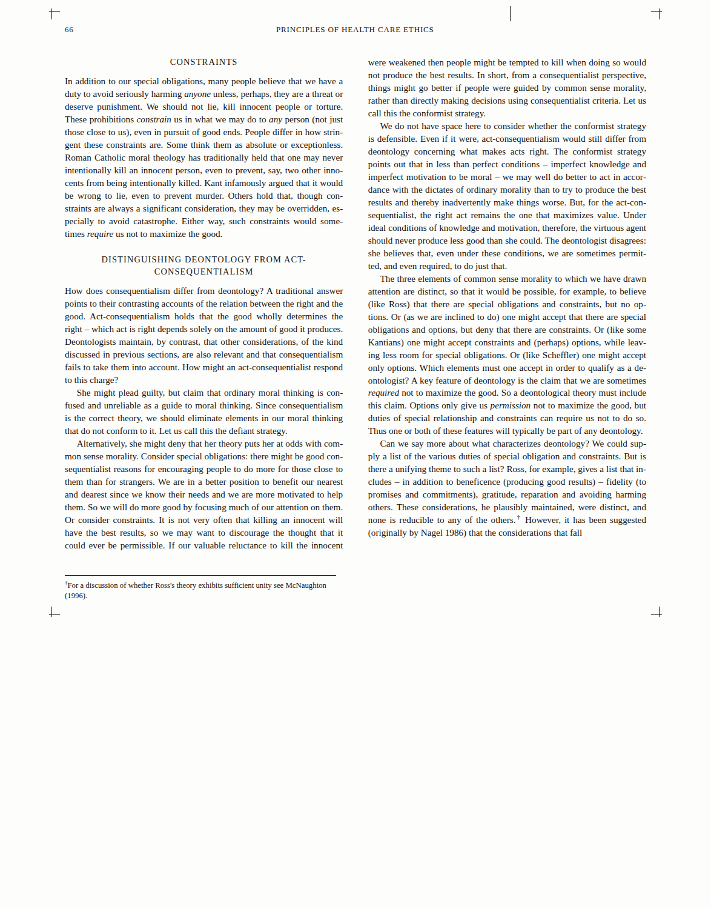66 PRINCIPLES OF HEALTH CARE ETHICS
CONSTRAINTS
In addition to our special obligations, many people believe that we have a duty to avoid seriously harming anyone unless, perhaps, they are a threat or deserve punishment. We should not lie, kill innocent people or torture. These prohibitions constrain us in what we may do to any person (not just those close to us), even in pursuit of good ends. People differ in how stringent these constraints are. Some think them as absolute or exceptionless. Roman Catholic moral theology has traditionally held that one may never intentionally kill an innocent person, even to prevent, say, two other innocents from being intentionally killed. Kant infamously argued that it would be wrong to lie, even to prevent murder. Others hold that, though constraints are always a significant consideration, they may be overridden, especially to avoid catastrophe. Either way, such constraints would sometimes require us not to maximize the good.
DISTINGUISHING DEONTOLOGY FROM ACT-CONSEQUENTIALISM
How does consequentialism differ from deontology? A traditional answer points to their contrasting accounts of the relation between the right and the good. Act-consequentialism holds that the good wholly determines the right – which act is right depends solely on the amount of good it produces. Deontologists maintain, by contrast, that other considerations, of the kind discussed in previous sections, are also relevant and that consequentialism fails to take them into account. How might an act-consequentialist respond to this charge?
She might plead guilty, but claim that ordinary moral thinking is confused and unreliable as a guide to moral thinking. Since consequentialism is the correct theory, we should eliminate elements in our moral thinking that do not conform to it. Let us call this the defiant strategy.
Alternatively, she might deny that her theory puts her at odds with common sense morality. Consider special obligations: there might be good consequentialist reasons for encouraging people to do more for those close to them than for strangers. We are in a better position to benefit our nearest and dearest since we know their needs and we are more motivated to help them. So we will do more good by focusing much of our attention on them. Or consider constraints. It is not very often that killing an innocent will have the best results, so we may want to discourage the thought that it could ever be permissible. If our valuable reluctance to kill the innocent were weakened then people might be tempted to kill when doing so would not produce the best results. In short, from a consequentialist perspective, things might go better if people were guided by common sense morality, rather than directly making decisions using consequentialist criteria. Let us call this the conformist strategy.
We do not have space here to consider whether the conformist strategy is defensible. Even if it were, act-consequentialism would still differ from deontology concerning what makes acts right. The conformist strategy points out that in less than perfect conditions – imperfect knowledge and imperfect motivation to be moral – we may well do better to act in accordance with the dictates of ordinary morality than to try to produce the best results and thereby inadvertently make things worse. But, for the act-consequentialist, the right act remains the one that maximizes value. Under ideal conditions of knowledge and motivation, therefore, the virtuous agent should never produce less good than she could. The deontologist disagrees: she believes that, even under these conditions, we are sometimes permitted, and even required, to do just that.
The three elements of common sense morality to which we have drawn attention are distinct, so that it would be possible, for example, to believe (like Ross) that there are special obligations and constraints, but no options. Or (as we are inclined to do) one might accept that there are special obligations and options, but deny that there are constraints. Or (like some Kantians) one might accept constraints and (perhaps) options, while leaving less room for special obligations. Or (like Scheffler) one might accept only options. Which elements must one accept in order to qualify as a deontologist? A key feature of deontology is the claim that we are sometimes required not to maximize the good. So a deontological theory must include this claim. Options only give us permission not to maximize the good, but duties of special relationship and constraints can require us not to do so. Thus one or both of these features will typically be part of any deontology.
Can we say more about what characterizes deontology? We could supply a list of the various duties of special obligation and constraints. But is there a unifying theme to such a list? Ross, for example, gives a list that includes – in addition to beneficence (producing good results) – fidelity (to promises and commitments), gratitude, reparation and avoiding harming others. These considerations, he plausibly maintained, were distinct, and none is reducible to any of the others.† However, it has been suggested (originally by Nagel 1986) that the considerations that fall
†For a discussion of whether Ross's theory exhibits sufficient unity see McNaughton (1996).